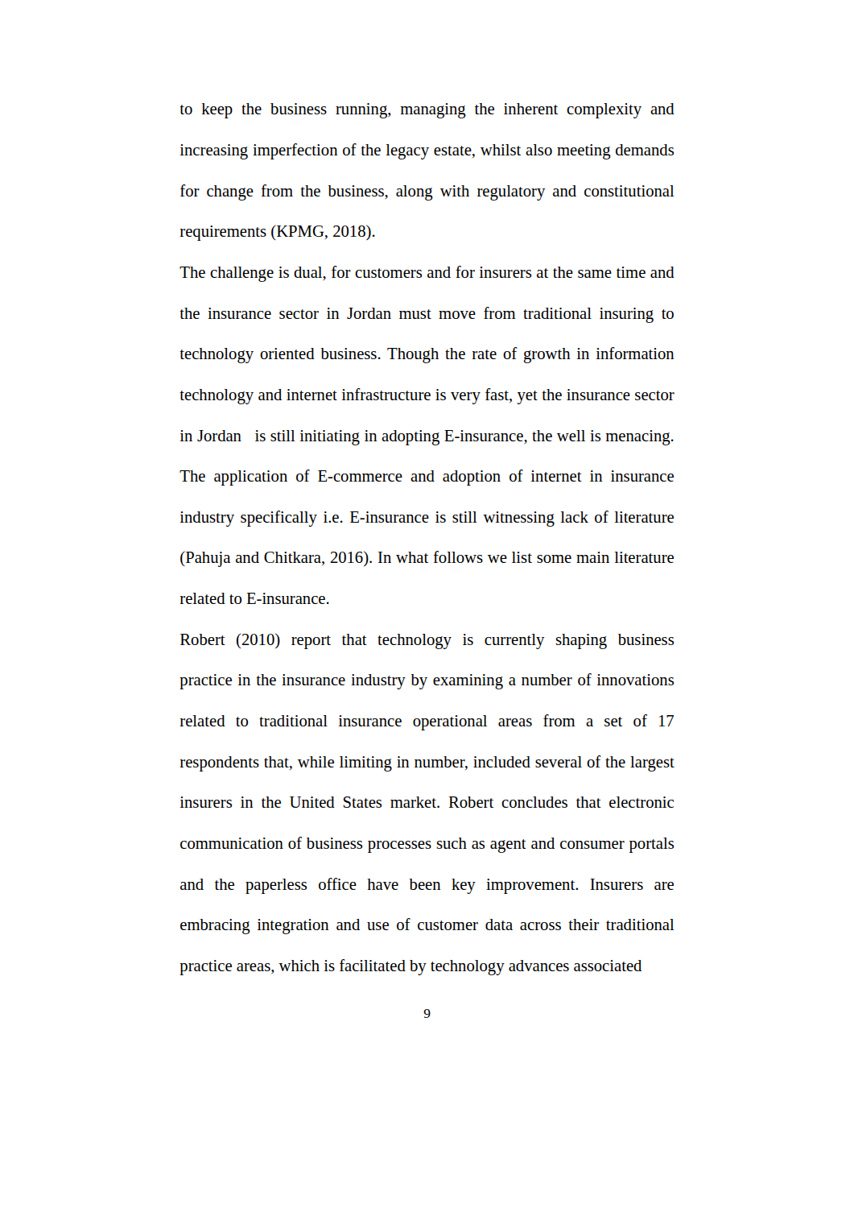to keep the business running, managing the inherent complexity and increasing imperfection of the legacy estate, whilst also meeting demands for change from the business, along with regulatory and constitutional requirements (KPMG, 2018).
The challenge is dual, for customers and for insurers at the same time and the insurance sector in Jordan must move from traditional insuring to technology oriented business. Though the rate of growth in information technology and internet infrastructure is very fast, yet the insurance sector in Jordan is still initiating in adopting E-insurance, the well is menacing. The application of E-commerce and adoption of internet in insurance industry specifically i.e. E-insurance is still witnessing lack of literature (Pahuja and Chitkara, 2016). In what follows we list some main literature related to E-insurance.
Robert (2010) report that technology is currently shaping business practice in the insurance industry by examining a number of innovations related to traditional insurance operational areas from a set of 17 respondents that, while limiting in number, included several of the largest insurers in the United States market. Robert concludes that electronic communication of business processes such as agent and consumer portals and the paperless office have been key improvement. Insurers are embracing integration and use of customer data across their traditional practice areas, which is facilitated by technology advances associated
9